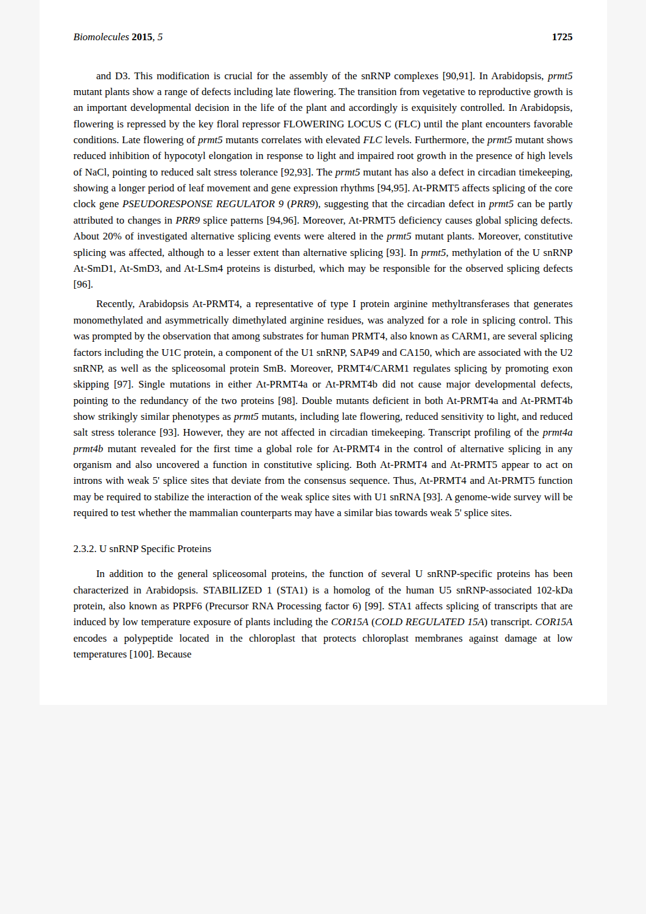Biomolecules 2015, 5
1725
and D3. This modification is crucial for the assembly of the snRNP complexes [90,91]. In Arabidopsis, prmt5 mutant plants show a range of defects including late flowering. The transition from vegetative to reproductive growth is an important developmental decision in the life of the plant and accordingly is exquisitely controlled. In Arabidopsis, flowering is repressed by the key floral repressor FLOWERING LOCUS C (FLC) until the plant encounters favorable conditions. Late flowering of prmt5 mutants correlates with elevated FLC levels. Furthermore, the prmt5 mutant shows reduced inhibition of hypocotyl elongation in response to light and impaired root growth in the presence of high levels of NaCl, pointing to reduced salt stress tolerance [92,93]. The prmt5 mutant has also a defect in circadian timekeeping, showing a longer period of leaf movement and gene expression rhythms [94,95]. At-PRMT5 affects splicing of the core clock gene PSEUDORESPONSE REGULATOR 9 (PRR9), suggesting that the circadian defect in prmt5 can be partly attributed to changes in PRR9 splice patterns [94,96]. Moreover, At-PRMT5 deficiency causes global splicing defects. About 20% of investigated alternative splicing events were altered in the prmt5 mutant plants. Moreover, constitutive splicing was affected, although to a lesser extent than alternative splicing [93]. In prmt5, methylation of the U snRNP At-SmD1, At-SmD3, and At-LSm4 proteins is disturbed, which may be responsible for the observed splicing defects [96].
Recently, Arabidopsis At-PRMT4, a representative of type I protein arginine methyltransferases that generates monomethylated and asymmetrically dimethylated arginine residues, was analyzed for a role in splicing control. This was prompted by the observation that among substrates for human PRMT4, also known as CARM1, are several splicing factors including the U1C protein, a component of the U1 snRNP, SAP49 and CA150, which are associated with the U2 snRNP, as well as the spliceosomal protein SmB. Moreover, PRMT4/CARM1 regulates splicing by promoting exon skipping [97]. Single mutations in either At-PRMT4a or At-PRMT4b did not cause major developmental defects, pointing to the redundancy of the two proteins [98]. Double mutants deficient in both At-PRMT4a and At-PRMT4b show strikingly similar phenotypes as prmt5 mutants, including late flowering, reduced sensitivity to light, and reduced salt stress tolerance [93]. However, they are not affected in circadian timekeeping. Transcript profiling of the prmt4a prmt4b mutant revealed for the first time a global role for At-PRMT4 in the control of alternative splicing in any organism and also uncovered a function in constitutive splicing. Both At-PRMT4 and At-PRMT5 appear to act on introns with weak 5' splice sites that deviate from the consensus sequence. Thus, At-PRMT4 and At-PRMT5 function may be required to stabilize the interaction of the weak splice sites with U1 snRNA [93]. A genome-wide survey will be required to test whether the mammalian counterparts may have a similar bias towards weak 5' splice sites.
2.3.2. U snRNP Specific Proteins
In addition to the general spliceosomal proteins, the function of several U snRNP-specific proteins has been characterized in Arabidopsis. STABILIZED 1 (STA1) is a homolog of the human U5 snRNP-associated 102-kDa protein, also known as PRPF6 (Precursor RNA Processing factor 6) [99]. STA1 affects splicing of transcripts that are induced by low temperature exposure of plants including the COR15A (COLD REGULATED 15A) transcript. COR15A encodes a polypeptide located in the chloroplast that protects chloroplast membranes against damage at low temperatures [100]. Because